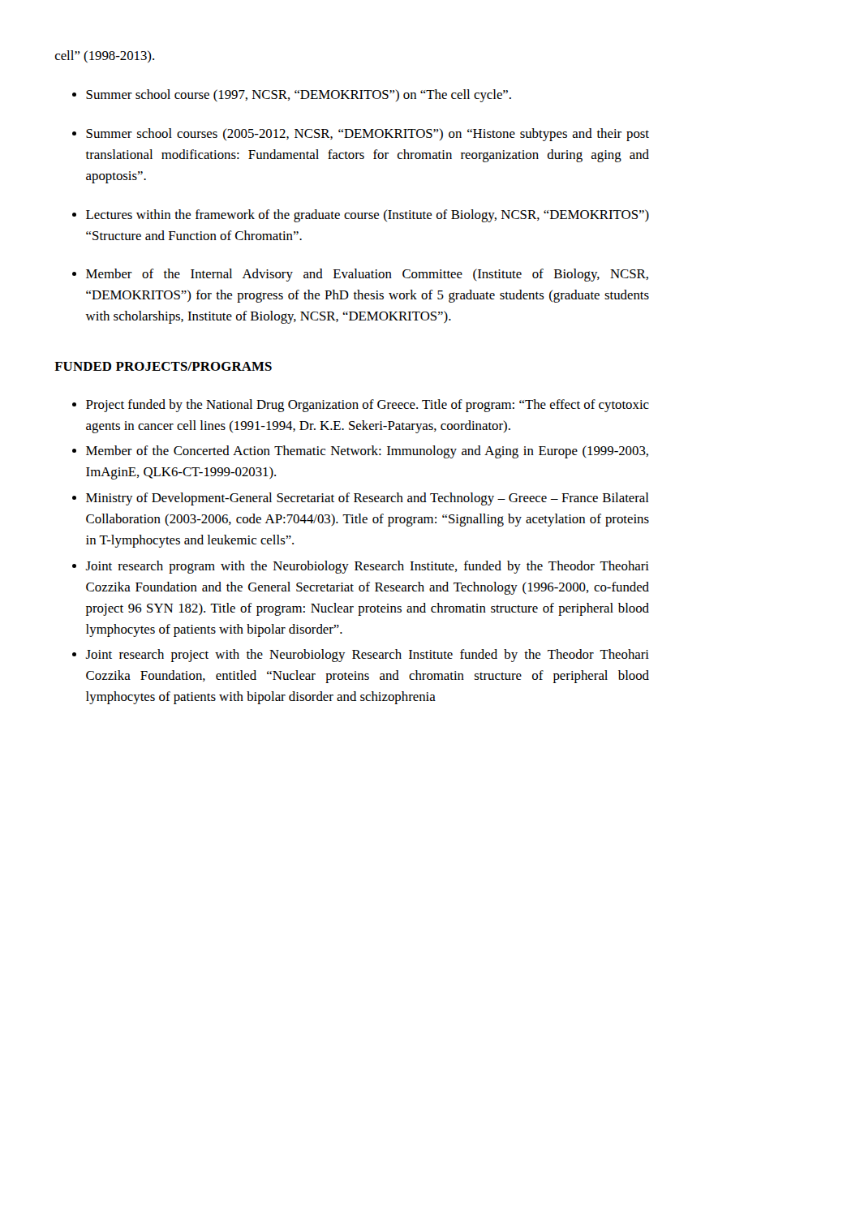cell” (1998-2013).
Summer school course (1997, NCSR, “DEMOKRITOS”) on “The cell cycle”.
Summer school courses (2005-2012, NCSR, “DEMOKRITOS”) on “Histone subtypes and their post translational modifications: Fundamental factors for chromatin reorganization during aging and apoptosis”.
Lectures within the framework of the graduate course (Institute of Biology, NCSR, “DEMOKRITOS”) “Structure and Function of Chromatin”.
Member of the Internal Advisory and Evaluation Committee (Institute of Biology, NCSR, “DEMOKRITOS”) for the progress of the PhD thesis work of 5 graduate students (graduate students with scholarships, Institute of Biology, NCSR, “DEMOKRITOS”).
FUNDED PROJECTS/PROGRAMS
Project funded by the National Drug Organization of Greece. Title of program: “The effect of cytotoxic agents in cancer cell lines (1991-1994, Dr. K.E. Sekeri-Pataryas, coordinator).
Member of the Concerted Action Thematic Network: Immunology and Aging in Europe (1999-2003, ImAginE, QLK6-CT-1999-02031).
Ministry of Development-General Secretariat of Research and Technology – Greece – France Bilateral Collaboration (2003-2006, code AP:7044/03). Title of program: “Signalling by acetylation of proteins in T-lymphocytes and leukemic cells”.
Joint research program with the Neurobiology Research Institute, funded by the Theodor Theohari Cozzika Foundation and the General Secretariat of Research and Technology (1996-2000, co-funded project 96 SYN 182). Title of program: Nuclear proteins and chromatin structure of peripheral blood lymphocytes of patients with bipolar disorder”.
Joint research project with the Neurobiology Research Institute funded by the Theodor Theohari Cozzika Foundation, entitled “Nuclear proteins and chromatin structure of peripheral blood lymphocytes of patients with bipolar disorder and schizophrenia